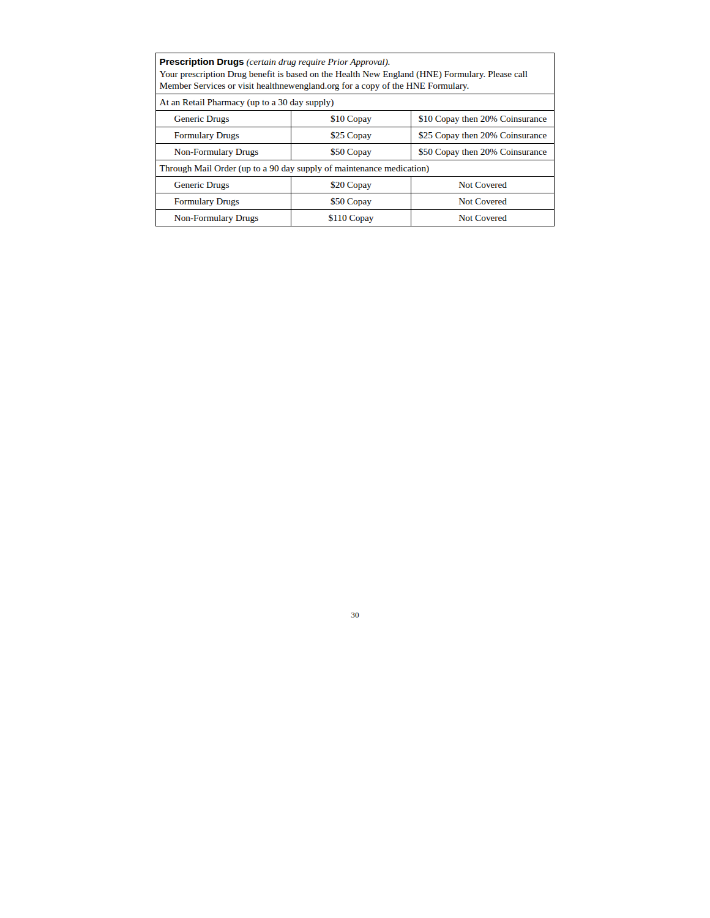| Prescription Drugs (certain drug require Prior Approval). Your prescription Drug benefit is based on the Health New England (HNE) Formulary. Please call Member Services or visit healthnewengland.org for a copy of the HNE Formulary. |
| At an Retail Pharmacy (up to a 30 day supply) |
| Generic Drugs | $10 Copay | $10 Copay then 20% Coinsurance |
| Formulary Drugs | $25 Copay | $25 Copay then 20% Coinsurance |
| Non-Formulary Drugs | $50 Copay | $50 Copay then 20% Coinsurance |
| Through Mail Order (up to a 90 day supply of maintenance medication) |
| Generic Drugs | $20 Copay | Not Covered |
| Formulary Drugs | $50 Copay | Not Covered |
| Non-Formulary Drugs | $110 Copay | Not Covered |
30